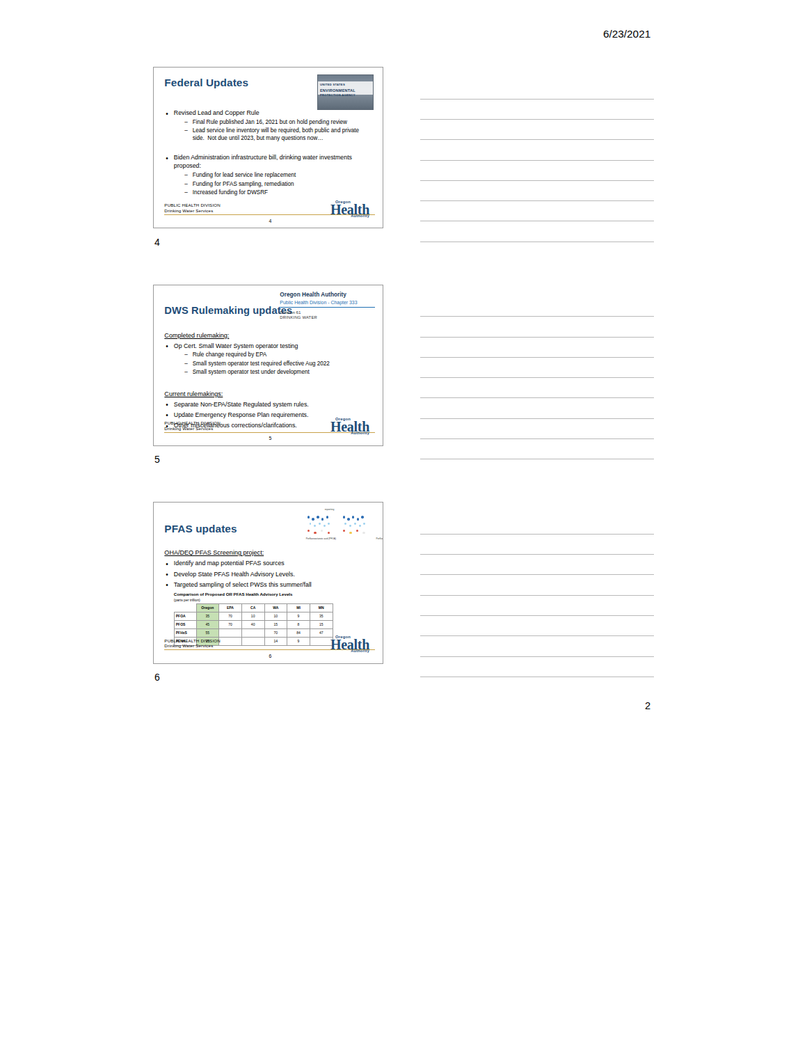6/23/2021
UNITED STATES
ENVIRONMENTAL
PROTECTION AGENCY
Federal Updates
Revised Lead and Copper Rule
Final Rule published Jan 16, 2021 but on hold pending review
Lead service line inventory will be required, both public and private side. Not due until 2023, but many questions now…
Biden Administration infrastructure bill, drinking water investments proposed:
Funding for lead service line replacement
Funding for PFAS sampling, remediation
Increased funding for DWSRF
PUBLIC HEALTH DIVISION
Drinking Water Services
4
Oregon
Health
Authority
4
Oregon Health Authority
Public Health Division - Chapter 333
Division 61
DRINKING WATER
DWS Rulemaking updates
Completed rulemaking:
Op Cert. Small Water System operator testing
Rule change required by EPA
Small system operator test required effective Aug 2022
Small system operator test under development
Current rulemakings:
Separate Non-EPA/State Regulated system rules.
Update Emergency Response Plan requirements.
Other miscellaneous corrections/clarifcations.
PUBLIC HEALTH DIVISION
Drinking Water Services
5
Oregon
Health
Authority
5
reporting
Perfluorooctanoic acid (PFOA)
Perfluorooctanesulfonic acid (PFOS)
PFAS updates
OHA/DEQ PFAS Screening project:
Identify and map potential PFAS sources
Develop State PFAS Health Advisory Levels.
Targeted sampling of select PWSs this summer/fall
Comparison of Proposed OR PFAS Health Advisory Levels
(parts per trillion)
| | Oregon | EPA | CA | WA | MI | MN |
| --- | --- | --- | --- | --- | --- | --- |
| PFOA | 35 | 70 | 10 | 10 | 9 | 35 |
| PFOS | 45 | 70 | 40 | 15 | 8 | 15 |
| PFHxS | 55 | | | 70 | 84 | 47 |
| PFNA | 35 | | | 14 | 9 | |
PUBLIC HEALTH DIVISION
Drinking Water Services
6
Oregon
Health
Authority
6
2